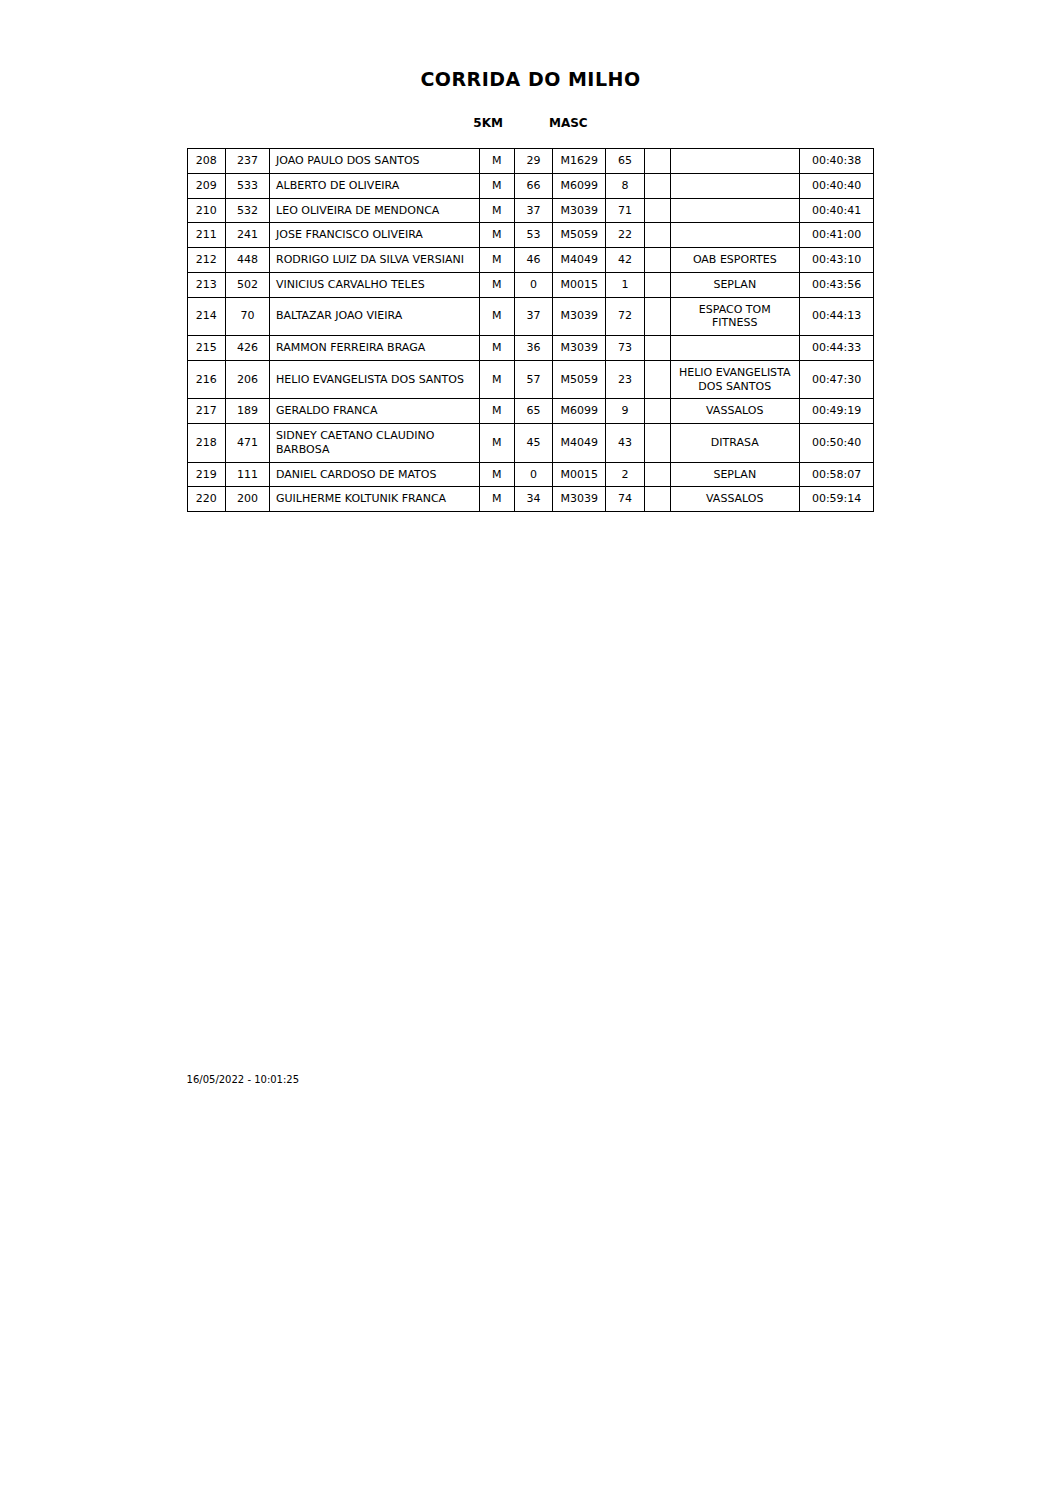CORRIDA DO MILHO
5KM MASC
| 208 | 237 | JOAO PAULO DOS SANTOS | M | 29 | M1629 | 65 | | | 00:40:38 |
| 209 | 533 | ALBERTO DE OLIVEIRA | M | 66 | M6099 | 8 | | | 00:40:40 |
| 210 | 532 | LEO OLIVEIRA DE MENDONCA | M | 37 | M3039 | 71 | | | 00:40:41 |
| 211 | 241 | JOSE FRANCISCO OLIVEIRA | M | 53 | M5059 | 22 | | | 00:41:00 |
| 212 | 448 | RODRIGO LUIZ DA SILVA VERSIANI | M | 46 | M4049 | 42 | | OAB ESPORTES | 00:43:10 |
| 213 | 502 | VINICIUS CARVALHO TELES | M | 0 | M0015 | 1 | | SEPLAN | 00:43:56 |
| 214 | 70 | BALTAZAR JOAO VIEIRA | M | 37 | M3039 | 72 | | ESPACO TOM FITNESS | 00:44:13 |
| 215 | 426 | RAMMON FERREIRA BRAGA | M | 36 | M3039 | 73 | | | 00:44:33 |
| 216 | 206 | HELIO EVANGELISTA DOS SANTOS | M | 57 | M5059 | 23 | | HELIO EVANGELISTA DOS SANTOS | 00:47:30 |
| 217 | 189 | GERALDO FRANCA | M | 65 | M6099 | 9 | | VASSALOS | 00:49:19 |
| 218 | 471 | SIDNEY CAETANO CLAUDINO BARBOSA | M | 45 | M4049 | 43 | | DITRASA | 00:50:40 |
| 219 | 111 | DANIEL CARDOSO DE MATOS | M | 0 | M0015 | 2 | | SEPLAN | 00:58:07 |
| 220 | 200 | GUILHERME KOLTUNIK FRANCA | M | 34 | M3039 | 74 | | VASSALOS | 00:59:14 |
16/05/2022 - 10:01:25